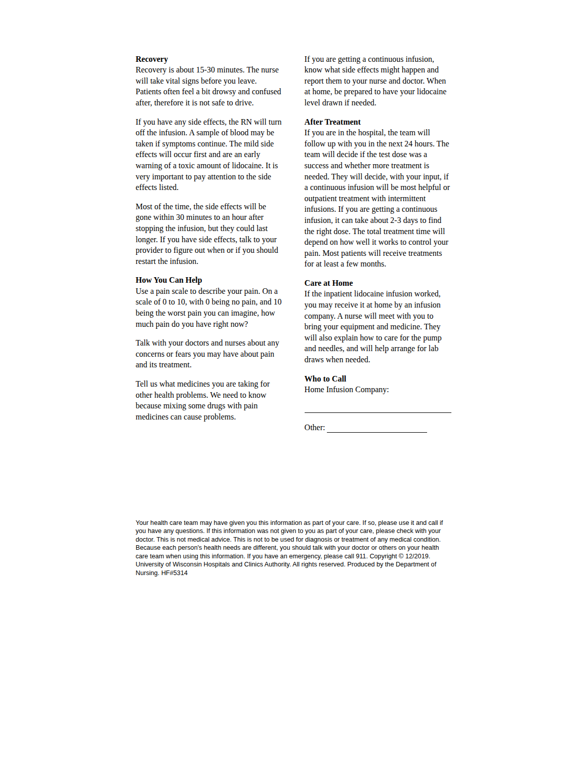Recovery
Recovery is about 15-30 minutes. The nurse will take vital signs before you leave. Patients often feel a bit drowsy and confused after, therefore it is not safe to drive.
If you have any side effects, the RN will turn off the infusion. A sample of blood may be taken if symptoms continue. The mild side effects will occur first and are an early warning of a toxic amount of lidocaine. It is very important to pay attention to the side effects listed.
Most of the time, the side effects will be gone within 30 minutes to an hour after stopping the infusion, but they could last longer. If you have side effects, talk to your provider to figure out when or if you should restart the infusion.
How You Can Help
Use a pain scale to describe your pain. On a scale of 0 to 10, with 0 being no pain, and 10 being the worst pain you can imagine, how much pain do you have right now?
Talk with your doctors and nurses about any concerns or fears you may have about pain and its treatment.
Tell us what medicines you are taking for other health problems. We need to know because mixing some drugs with pain medicines can cause problems.
If you are getting a continuous infusion, know what side effects might happen and report them to your nurse and doctor. When at home, be prepared to have your lidocaine level drawn if needed.
After Treatment
If you are in the hospital, the team will follow up with you in the next 24 hours. The team will decide if the test dose was a success and whether more treatment is needed. They will decide, with your input, if a continuous infusion will be most helpful or outpatient treatment with intermittent infusions. If you are getting a continuous infusion, it can take about 2-3 days to find the right dose. The total treatment time will depend on how well it works to control your pain. Most patients will receive treatments for at least a few months.
Care at Home
If the inpatient lidocaine infusion worked, you may receive it at home by an infusion company. A nurse will meet with you to bring your equipment and medicine. They will also explain how to care for the pump and needles, and will help arrange for lab draws when needed.
Who to Call
Home Infusion Company:
Other:
Your health care team may have given you this information as part of your care. If so, please use it and call if you have any questions. If this information was not given to you as part of your care, please check with your doctor. This is not medical advice. This is not to be used for diagnosis or treatment of any medical condition. Because each person's health needs are different, you should talk with your doctor or others on your health care team when using this information. If you have an emergency, please call 911. Copyright © 12/2019. University of Wisconsin Hospitals and Clinics Authority. All rights reserved. Produced by the Department of Nursing. HF#5314